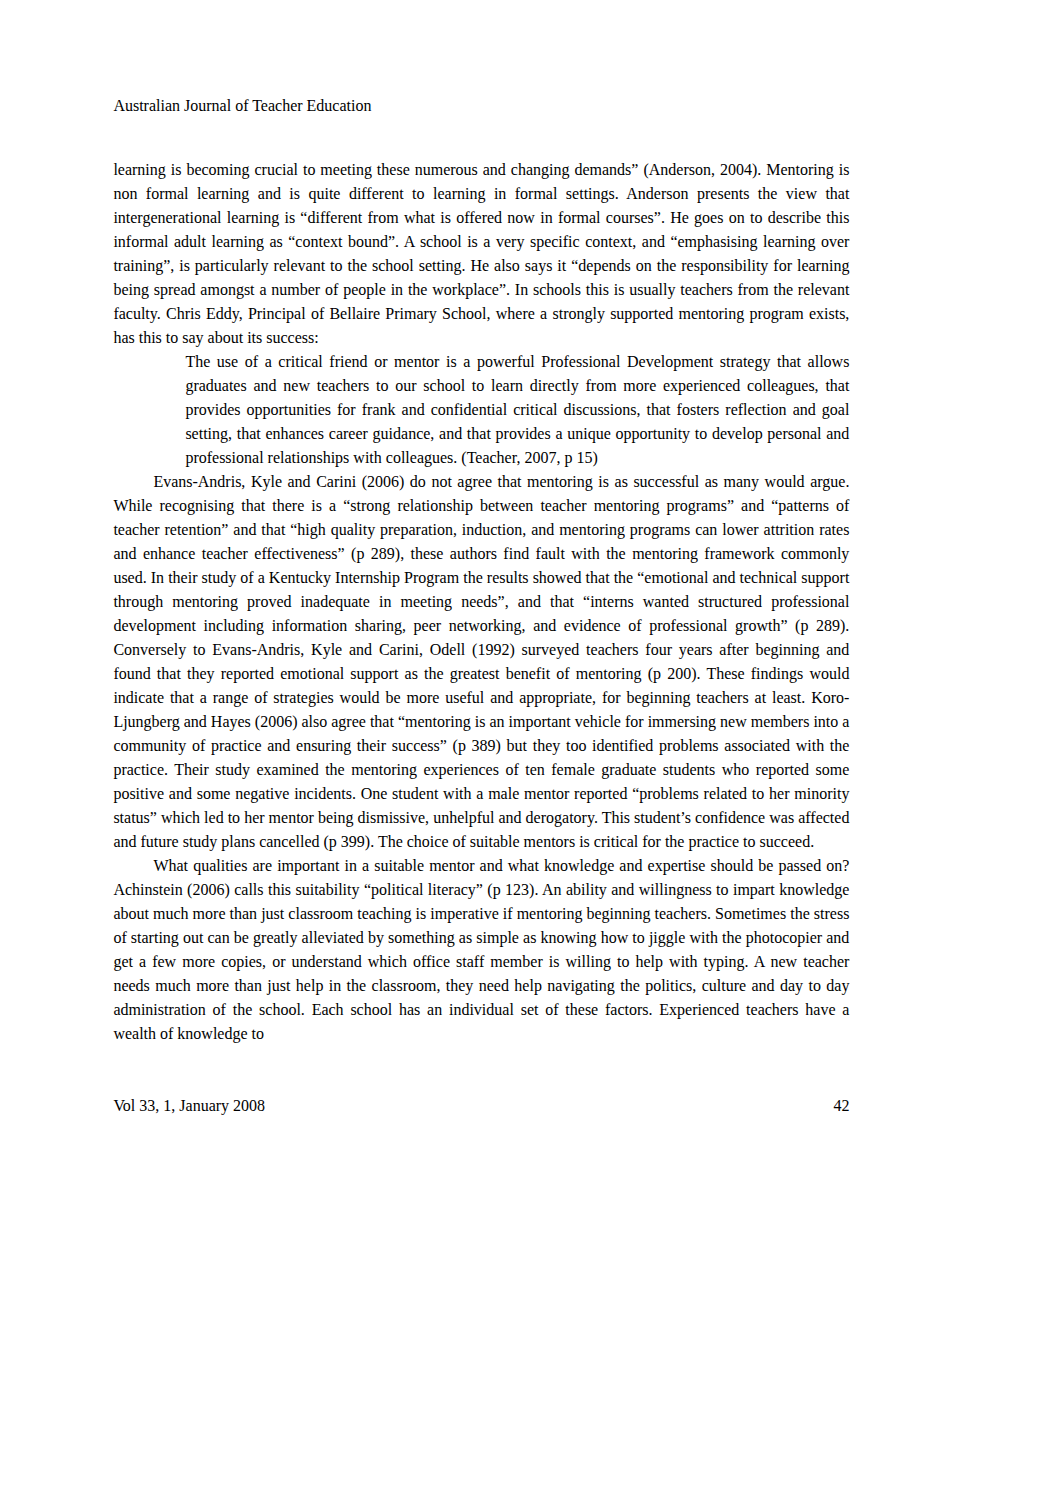Australian Journal of Teacher Education
learning is becoming crucial to meeting these numerous and changing demands” (Anderson, 2004). Mentoring is non formal learning and is quite different to learning in formal settings. Anderson presents the view that intergenerational learning is “different from what is offered now in formal courses”. He goes on to describe this informal adult learning as “context bound”. A school is a very specific context, and “emphasising learning over training”, is particularly relevant to the school setting. He also says it “depends on the responsibility for learning being spread amongst a number of people in the workplace”. In schools this is usually teachers from the relevant faculty. Chris Eddy, Principal of Bellaire Primary School, where a strongly supported mentoring program exists, has this to say about its success:
The use of a critical friend or mentor is a powerful Professional Development strategy that allows graduates and new teachers to our school to learn directly from more experienced colleagues, that provides opportunities for frank and confidential critical discussions, that fosters reflection and goal setting, that enhances career guidance, and that provides a unique opportunity to develop personal and professional relationships with colleagues. (Teacher, 2007, p 15)
Evans-Andris, Kyle and Carini (2006) do not agree that mentoring is as successful as many would argue. While recognising that there is a “strong relationship between teacher mentoring programs” and “patterns of teacher retention” and that “high quality preparation, induction, and mentoring programs can lower attrition rates and enhance teacher effectiveness” (p 289), these authors find fault with the mentoring framework commonly used. In their study of a Kentucky Internship Program the results showed that the “emotional and technical support through mentoring proved inadequate in meeting needs”, and that “interns wanted structured professional development including information sharing, peer networking, and evidence of professional growth” (p 289). Conversely to Evans-Andris, Kyle and Carini, Odell (1992) surveyed teachers four years after beginning and found that they reported emotional support as the greatest benefit of mentoring (p 200). These findings would indicate that a range of strategies would be more useful and appropriate, for beginning teachers at least. Koro-Ljungberg and Hayes (2006) also agree that “mentoring is an important vehicle for immersing new members into a community of practice and ensuring their success” (p 389) but they too identified problems associated with the practice. Their study examined the mentoring experiences of ten female graduate students who reported some positive and some negative incidents. One student with a male mentor reported “problems related to her minority status” which led to her mentor being dismissive, unhelpful and derogatory. This student’s confidence was affected and future study plans cancelled (p 399). The choice of suitable mentors is critical for the practice to succeed.
What qualities are important in a suitable mentor and what knowledge and expertise should be passed on? Achinstein (2006) calls this suitability “political literacy” (p 123). An ability and willingness to impart knowledge about much more than just classroom teaching is imperative if mentoring beginning teachers. Sometimes the stress of starting out can be greatly alleviated by something as simple as knowing how to jiggle with the photocopier and get a few more copies, or understand which office staff member is willing to help with typing. A new teacher needs much more than just help in the classroom, they need help navigating the politics, culture and day to day administration of the school. Each school has an individual set of these factors. Experienced teachers have a wealth of knowledge to
Vol 33, 1, January 2008 42